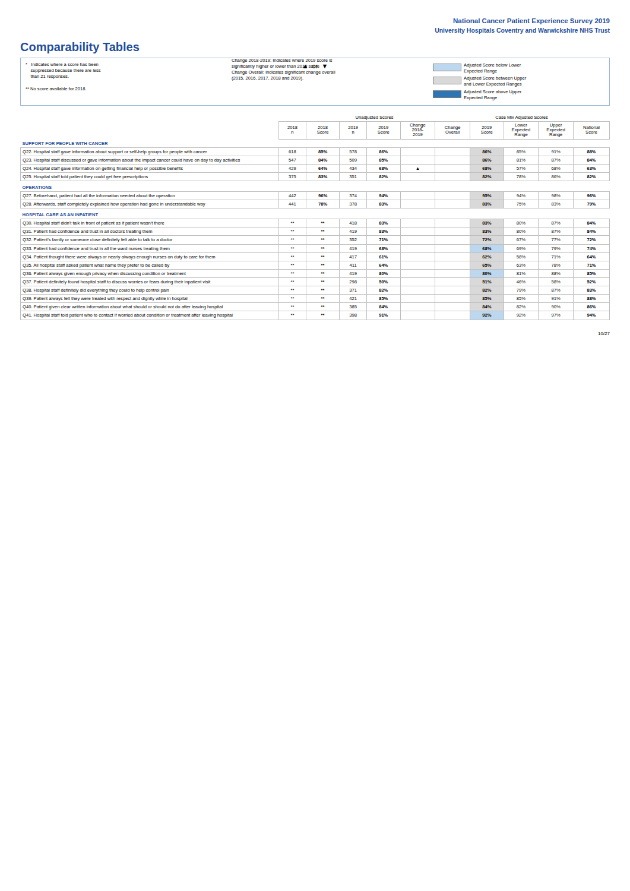National Cancer Patient Experience Survey 2019
University Hospitals Coventry and Warwickshire NHS Trust
Comparability Tables
* Indicates where a score has been
suppressed because there are less
than 21 responses.
** No score available for 2018.
▲ or ▼
Change 2018-2019: Indicates where 2019 score is
significantly higher or lower than 2018 score
Change Overall: Indicates significant change overall
(2015, 2016, 2017, 2018 and 2019).
| | Adjusted Score below Lower Expected Range |
| | Adjusted Score between Upper and Lower Expected Ranges |
| | Adjusted Score above Upper Expected Range |
| | Unadjusted Scores | Case Mix Adjusted Scores | |
| --- | --- | --- | --- |
| | 2018 n | 2018 Score | 2019 n | 2019 Score | Change 2018- 2019 | Change Overall | 2019 Score | Lower Expected Range | Upper Expected Range | National Score |
| SUPPORT FOR PEOPLE WITH CANCER |
| Q22. Hospital staff gave information about support or self-help groups for people with cancer | 618 | 85% | 578 | 86% | | | 86% | 85% | 91% | 88% |
| Q23. Hospital staff discussed or gave information about the impact cancer could have on day to day activities | 547 | 84% | 509 | 85% | | | 86% | 81% | 87% | 84% |
| Q24. Hospital staff gave information on getting financial help or possible benefits | 429 | 64% | 434 | 68% | ▲ | | 68% | 57% | 68% | 63% |
| Q25. Hospital staff told patient they could get free prescriptions | 375 | 83% | 351 | 82% | | | 82% | 78% | 86% | 82% |
| OPERATIONS |
| Q27. Beforehand, patient had all the information needed about the operation | 442 | 96% | 374 | 94% | | | 95% | 94% | 98% | 96% |
| Q28. Afterwards, staff completely explained how operation had gone in understandable way | 441 | 78% | 378 | 83% | | | 83% | 75% | 83% | 79% |
| HOSPITAL CARE AS AN INPATIENT |
| Q30. Hospital staff didn't talk in front of patient as if patient wasn't there | ** | ** | 418 | 83% | | | 83% | 80% | 87% | 84% |
| Q31. Patient had confidence and trust in all doctors treating them | ** | ** | 419 | 83% | | | 83% | 80% | 87% | 84% |
| Q32. Patient's family or someone close definitely felt able to talk to a doctor | ** | ** | 352 | 71% | | | 72% | 67% | 77% | 72% |
| Q33. Patient had confidence and trust in all the ward nurses treating them | ** | ** | 419 | 68% | | | 68% | 69% | 79% | 74% |
| Q34. Patient thought there were always or nearly always enough nurses on duty to care for them | ** | ** | 417 | 61% | | | 62% | 58% | 71% | 64% |
| Q35. All hospital staff asked patient what name they prefer to be called by | ** | ** | 411 | 64% | | | 65% | 63% | 78% | 71% |
| Q36. Patient always given enough privacy when discussing condition or treatment | ** | ** | 419 | 80% | | | 80% | 81% | 88% | 85% |
| Q37. Patient definitely found hospital staff to discuss worries or fears during their inpatient visit | ** | ** | 298 | 50% | | | 51% | 46% | 58% | 52% |
| Q38. Hospital staff definitely did everything they could to help control pain | ** | ** | 371 | 82% | | | 82% | 79% | 87% | 83% |
| Q39. Patient always felt they were treated with respect and dignity while in hospital | ** | ** | 421 | 85% | | | 85% | 85% | 91% | 88% |
| Q40. Patient given clear written information about what should or should not do after leaving hospital | ** | ** | 385 | 84% | | | 84% | 82% | 90% | 86% |
| Q41. Hospital staff told patient who to contact if worried about condition or treatment after leaving hospital | ** | ** | 398 | 91% | | | 92% | 92% | 97% | 94% |
10/27